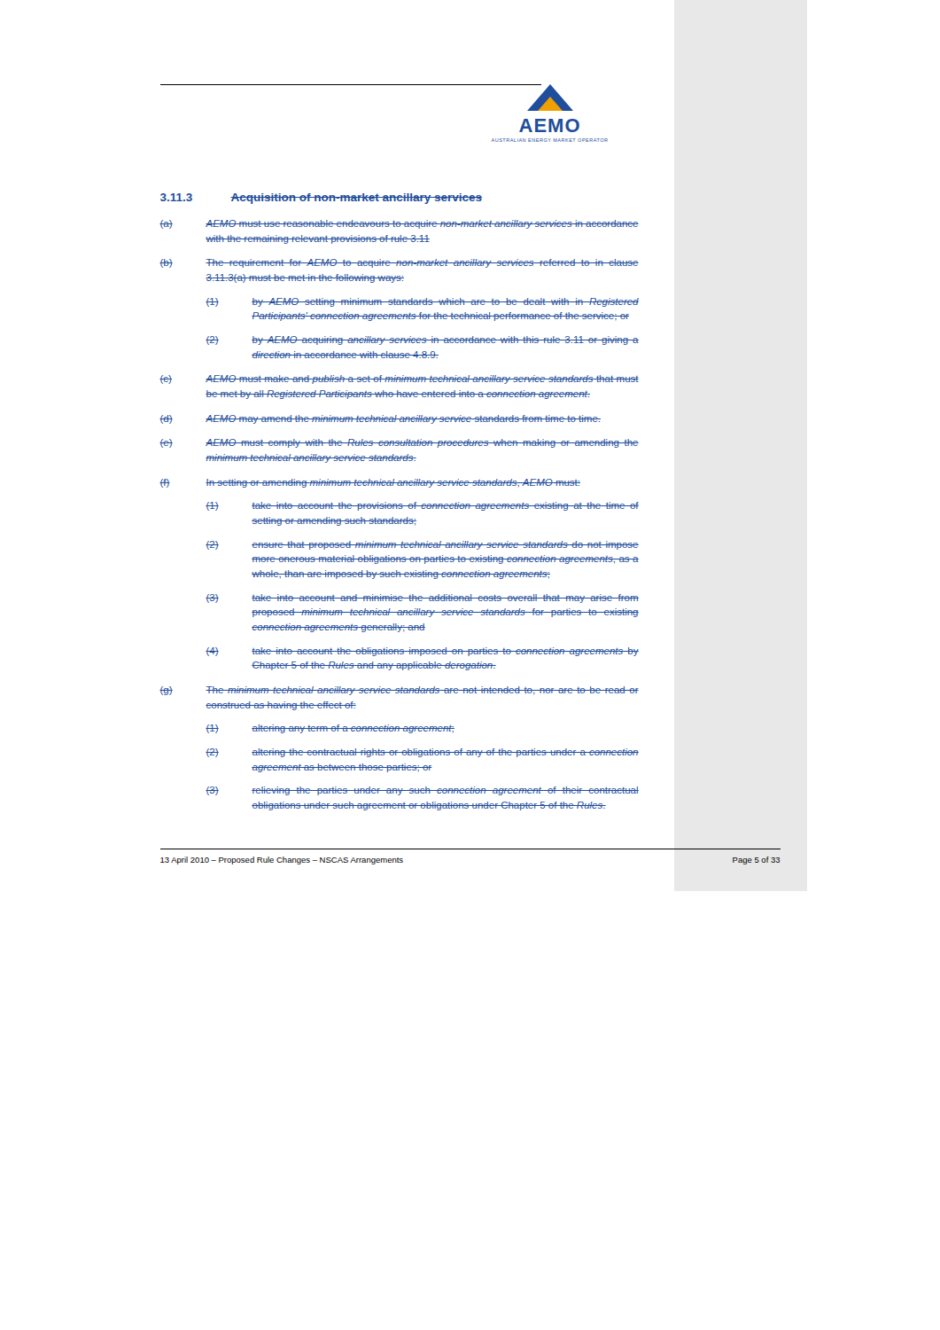AEMO
AUSTRALIAN ENERGY MARKET OPERATOR
3.11.3 Acquisition of non-market ancillary services
(a) AEMO must use reasonable endeavours to acquire non-market ancillary services in accordance with the remaining relevant provisions of rule 3.11
(b) The requirement for AEMO to acquire non-market ancillary services referred to in clause 3.11.3(a) must be met in the following ways:
(1) by AEMO setting minimum standards which are to be dealt with in Registered Participants' connection agreements for the technical performance of the service; or
(2) by AEMO acquiring ancillary services in accordance with this rule 3.11 or giving a direction in accordance with clause 4.8.9.
(c) AEMO must make and publish a set of minimum technical ancillary service standards that must be met by all Registered Participants who have entered into a connection agreement.
(d) AEMO may amend the minimum technical ancillary service standards from time to time.
(e) AEMO must comply with the Rules consultation procedures when making or amending the minimum technical ancillary service standards.
(f) In setting or amending minimum technical ancillary service standards, AEMO must:
(1) take into account the provisions of connection agreements existing at the time of setting or amending such standards;
(2) ensure that proposed minimum technical ancillary service standards do not impose more onerous material obligations on parties to existing connection agreements, as a whole, than are imposed by such existing connection agreements;
(3) take into account and minimise the additional costs overall that may arise from proposed minimum technical ancillary service standards for parties to existing connection agreements generally; and
(4) take into account the obligations imposed on parties to connection agreements by Chapter 5 of the Rules and any applicable derogation.
(g) The minimum technical ancillary service standards are not intended to, nor are to be read or construed as having the effect of:
(1) altering any term of a connection agreement;
(2) altering the contractual rights or obligations of any of the parties under a connection agreement as between those parties; or
(3) relieving the parties under any such connection agreement of their contractual obligations under such agreement or obligations under Chapter 5 of the Rules.
13 April 2010 – Proposed Rule Changes – NSCAS Arrangements Page 5 of 33